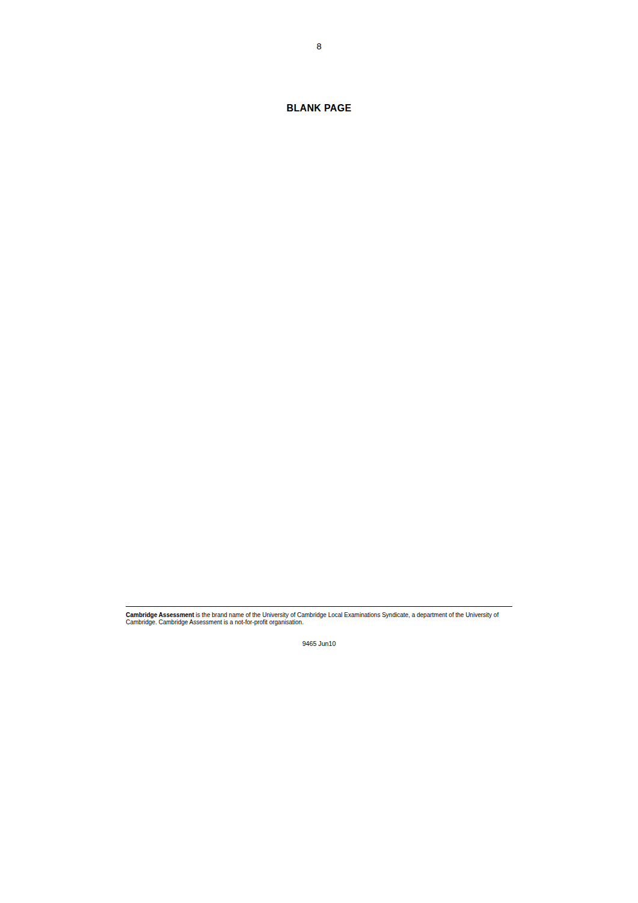8
BLANK PAGE
Cambridge Assessment is the brand name of the University of Cambridge Local Examinations Syndicate, a department of the University of Cambridge. Cambridge Assessment is a not-for-profit organisation.
9465 Jun10